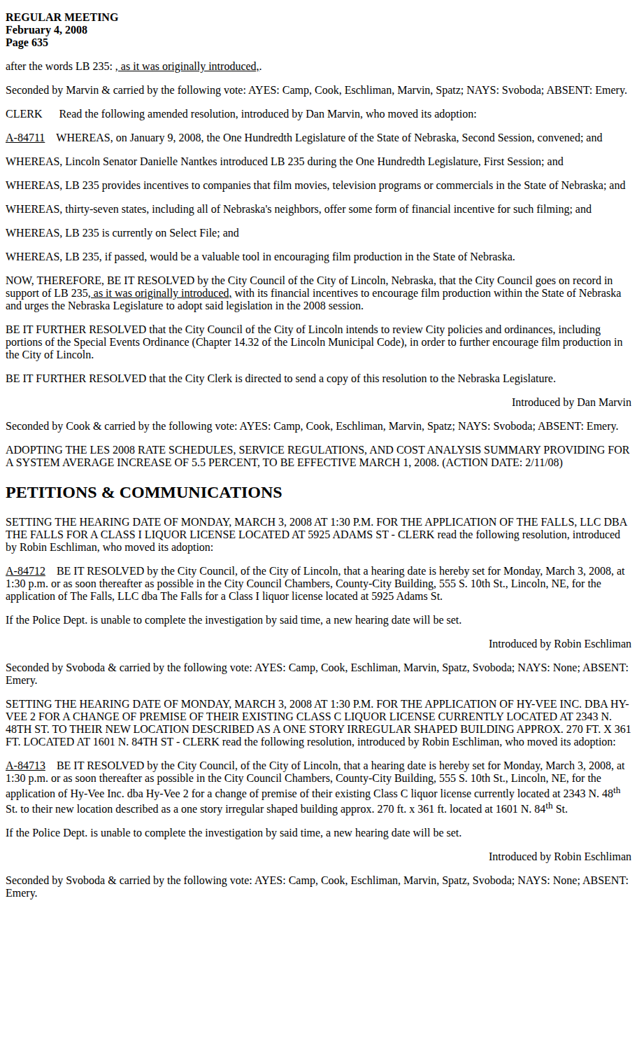REGULAR MEETING
February 4, 2008
Page 635
after the words LB 235: , as it was originally introduced,.
Seconded by Marvin & carried by the following vote: AYES: Camp, Cook, Eschliman, Marvin, Spatz; NAYS: Svoboda; ABSENT: Emery.
CLERK Read the following amended resolution, introduced by Dan Marvin, who moved its adoption:
A-84711 WHEREAS, on January 9, 2008, the One Hundredth Legislature of the State of Nebraska, Second Session, convened; and
WHEREAS, Lincoln Senator Danielle Nantkes introduced LB 235 during the One Hundredth Legislature, First Session; and
WHEREAS, LB 235 provides incentives to companies that film movies, television programs or commercials in the State of Nebraska; and
WHEREAS, thirty-seven states, including all of Nebraska's neighbors, offer some form of financial incentive for such filming; and
WHEREAS, LB 235 is currently on Select File; and
WHEREAS, LB 235, if passed, would be a valuable tool in encouraging film production in the State of Nebraska.
NOW, THEREFORE, BE IT RESOLVED by the City Council of the City of Lincoln, Nebraska, that the City Council goes on record in support of LB 235, as it was originally introduced, with its financial incentives to encourage film production within the State of Nebraska and urges the Nebraska Legislature to adopt said legislation in the 2008 session.
BE IT FURTHER RESOLVED that the City Council of the City of Lincoln intends to review City policies and ordinances, including portions of the Special Events Ordinance (Chapter 14.32 of the Lincoln Municipal Code), in order to further encourage film production in the City of Lincoln.
BE IT FURTHER RESOLVED that the City Clerk is directed to send a copy of this resolution to the Nebraska Legislature.
Introduced by Dan Marvin
Seconded by Cook & carried by the following vote: AYES: Camp, Cook, Eschliman, Marvin, Spatz; NAYS: Svoboda; ABSENT: Emery.
ADOPTING THE LES 2008 RATE SCHEDULES, SERVICE REGULATIONS, AND COST ANALYSIS SUMMARY PROVIDING FOR A SYSTEM AVERAGE INCREASE OF 5.5 PERCENT, TO BE EFFECTIVE MARCH 1, 2008. (ACTION DATE: 2/11/08)
PETITIONS & COMMUNICATIONS
SETTING THE HEARING DATE OF MONDAY, MARCH 3, 2008 AT 1:30 P.M. FOR THE APPLICATION OF THE FALLS, LLC DBA THE FALLS FOR A CLASS I LIQUOR LICENSE LOCATED AT 5925 ADAMS ST - CLERK read the following resolution, introduced by Robin Eschliman, who moved its adoption:
A-84712 BE IT RESOLVED by the City Council, of the City of Lincoln, that a hearing date is hereby set for Monday, March 3, 2008, at 1:30 p.m. or as soon thereafter as possible in the City Council Chambers, County-City Building, 555 S. 10th St., Lincoln, NE, for the application of The Falls, LLC dba The Falls for a Class I liquor license located at 5925 Adams St.
If the Police Dept. is unable to complete the investigation by said time, a new hearing date will be set.
Introduced by Robin Eschliman
Seconded by Svoboda & carried by the following vote: AYES: Camp, Cook, Eschliman, Marvin, Spatz, Svoboda; NAYS: None; ABSENT: Emery.
SETTING THE HEARING DATE OF MONDAY, MARCH 3, 2008 AT 1:30 P.M. FOR THE APPLICATION OF HY-VEE INC. DBA HY-VEE 2 FOR A CHANGE OF PREMISE OF THEIR EXISTING CLASS C LIQUOR LICENSE CURRENTLY LOCATED AT 2343 N. 48TH ST. TO THEIR NEW LOCATION DESCRIBED AS A ONE STORY IRREGULAR SHAPED BUILDING APPROX. 270 FT. X 361 FT. LOCATED AT 1601 N. 84TH ST - CLERK read the following resolution, introduced by Robin Eschliman, who moved its adoption:
A-84713 BE IT RESOLVED by the City Council, of the City of Lincoln, that a hearing date is hereby set for Monday, March 3, 2008, at 1:30 p.m. or as soon thereafter as possible in the City Council Chambers, County-City Building, 555 S. 10th St., Lincoln, NE, for the application of Hy-Vee Inc. dba Hy-Vee 2 for a change of premise of their existing Class C liquor license currently located at 2343 N. 48th St. to their new location described as a one story irregular shaped building approx. 270 ft. x 361 ft. located at 1601 N. 84th St.
If the Police Dept. is unable to complete the investigation by said time, a new hearing date will be set.
Introduced by Robin Eschliman
Seconded by Svoboda & carried by the following vote: AYES: Camp, Cook, Eschliman, Marvin, Spatz, Svoboda; NAYS: None; ABSENT: Emery.